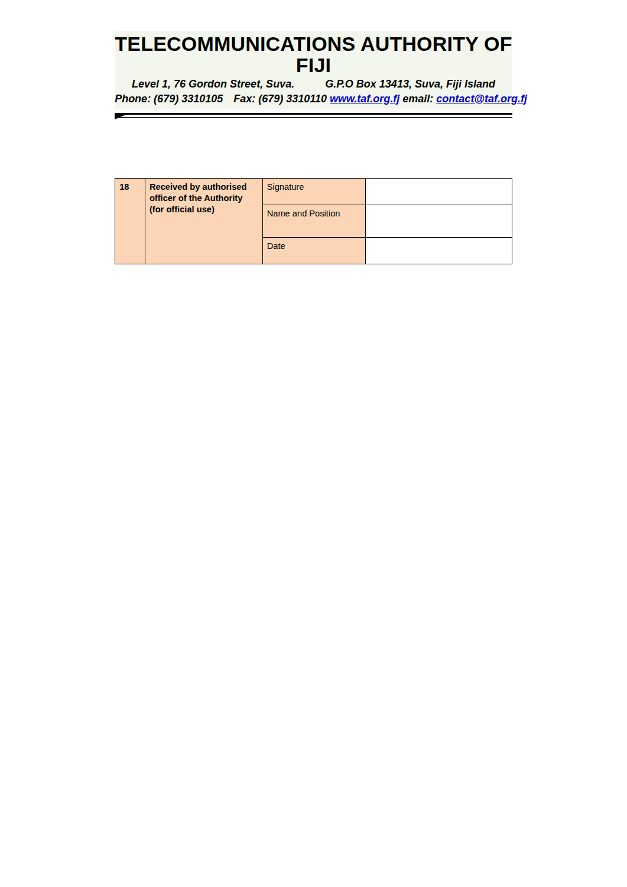TELECOMMUNICATIONS AUTHORITY OF FIJI
Level 1, 76 Gordon Street, Suva. G.P.O Box 13413, Suva, Fiji Island
Phone: (679) 3310105 Fax: (679) 3310110 www.taf.org.fj email: contact@taf.org.fj
| 18 | Received by authorised officer of the Authority (for official use) | Signature | |
| Name and Position | |
| Date | |